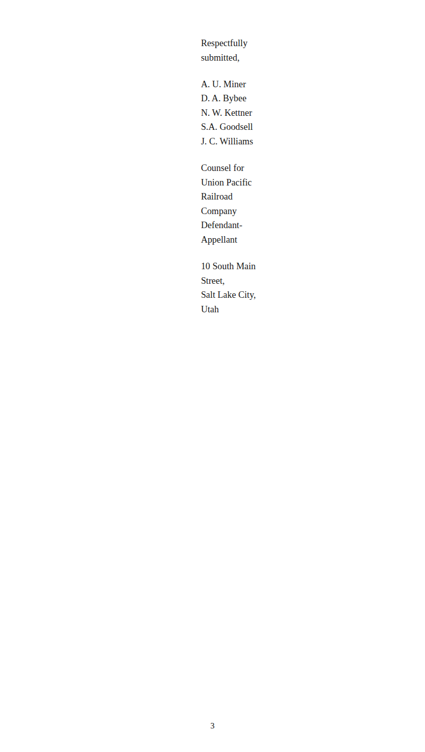Respectfully submitted,
A. U. Miner
D. A. Bybee
N. W. Kettner
S.A. Goodsell
J. C. Williams
Counsel for Union Pacific Railroad Company Defendant-Appellant
10 South Main Street, Salt Lake City, Utah
3